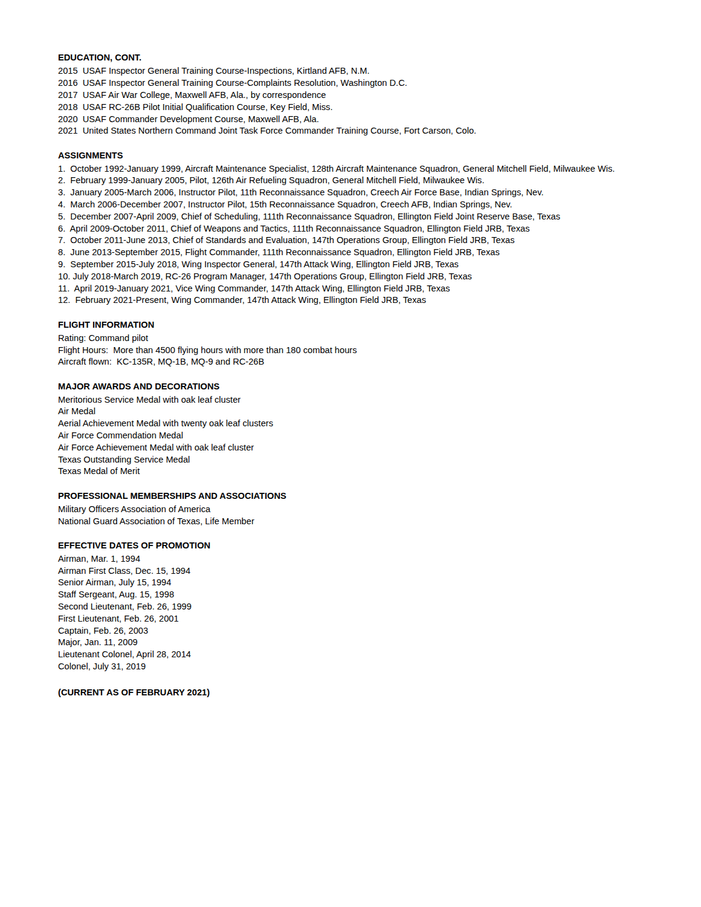Education, cont.
2015 USAF Inspector General Training Course-Inspections, Kirtland AFB, N.M.
2016 USAF Inspector General Training Course-Complaints Resolution, Washington D.C.
2017 USAF Air War College, Maxwell AFB, Ala., by correspondence
2018 USAF RC-26B Pilot Initial Qualification Course, Key Field, Miss.
2020 USAF Commander Development Course, Maxwell AFB, Ala.
2021 United States Northern Command Joint Task Force Commander Training Course, Fort Carson, Colo.
Assignments
1. October 1992-January 1999, Aircraft Maintenance Specialist, 128th Aircraft Maintenance Squadron, General Mitchell Field, Milwaukee Wis.
2. February 1999-January 2005, Pilot, 126th Air Refueling Squadron, General Mitchell Field, Milwaukee Wis.
3. January 2005-March 2006, Instructor Pilot, 11th Reconnaissance Squadron, Creech Air Force Base, Indian Springs, Nev.
4. March 2006-December 2007, Instructor Pilot, 15th Reconnaissance Squadron, Creech AFB, Indian Springs, Nev.
5. December 2007-April 2009, Chief of Scheduling, 111th Reconnaissance Squadron, Ellington Field Joint Reserve Base, Texas
6. April 2009-October 2011, Chief of Weapons and Tactics, 111th Reconnaissance Squadron, Ellington Field JRB, Texas
7. October 2011-June 2013, Chief of Standards and Evaluation, 147th Operations Group, Ellington Field JRB, Texas
8. June 2013-September 2015, Flight Commander, 111th Reconnaissance Squadron, Ellington Field JRB, Texas
9. September 2015-July 2018, Wing Inspector General, 147th Attack Wing, Ellington Field JRB, Texas
10. July 2018-March 2019, RC-26 Program Manager, 147th Operations Group, Ellington Field JRB, Texas
11. April 2019-January 2021, Vice Wing Commander, 147th Attack Wing, Ellington Field JRB, Texas
12. February 2021-Present, Wing Commander, 147th Attack Wing, Ellington Field JRB, Texas
Flight Information
Rating: Command pilot
Flight Hours: More than 4500 flying hours with more than 180 combat hours
Aircraft flown: KC-135R, MQ-1B, MQ-9 and RC-26B
Major Awards and Decorations
Meritorious Service Medal with oak leaf cluster
Air Medal
Aerial Achievement Medal with twenty oak leaf clusters
Air Force Commendation Medal
Air Force Achievement Medal with oak leaf cluster
Texas Outstanding Service Medal
Texas Medal of Merit
Professional Memberships and Associations
Military Officers Association of America
National Guard Association of Texas, Life Member
Effective Dates of Promotion
Airman, Mar. 1, 1994
Airman First Class, Dec. 15, 1994
Senior Airman, July 15, 1994
Staff Sergeant, Aug. 15, 1998
Second Lieutenant, Feb. 26, 1999
First Lieutenant, Feb. 26, 2001
Captain, Feb. 26, 2003
Major, Jan. 11, 2009
Lieutenant Colonel, April 28, 2014
Colonel, July 31, 2019
(CURRENT AS OF FEBRUARY 2021)